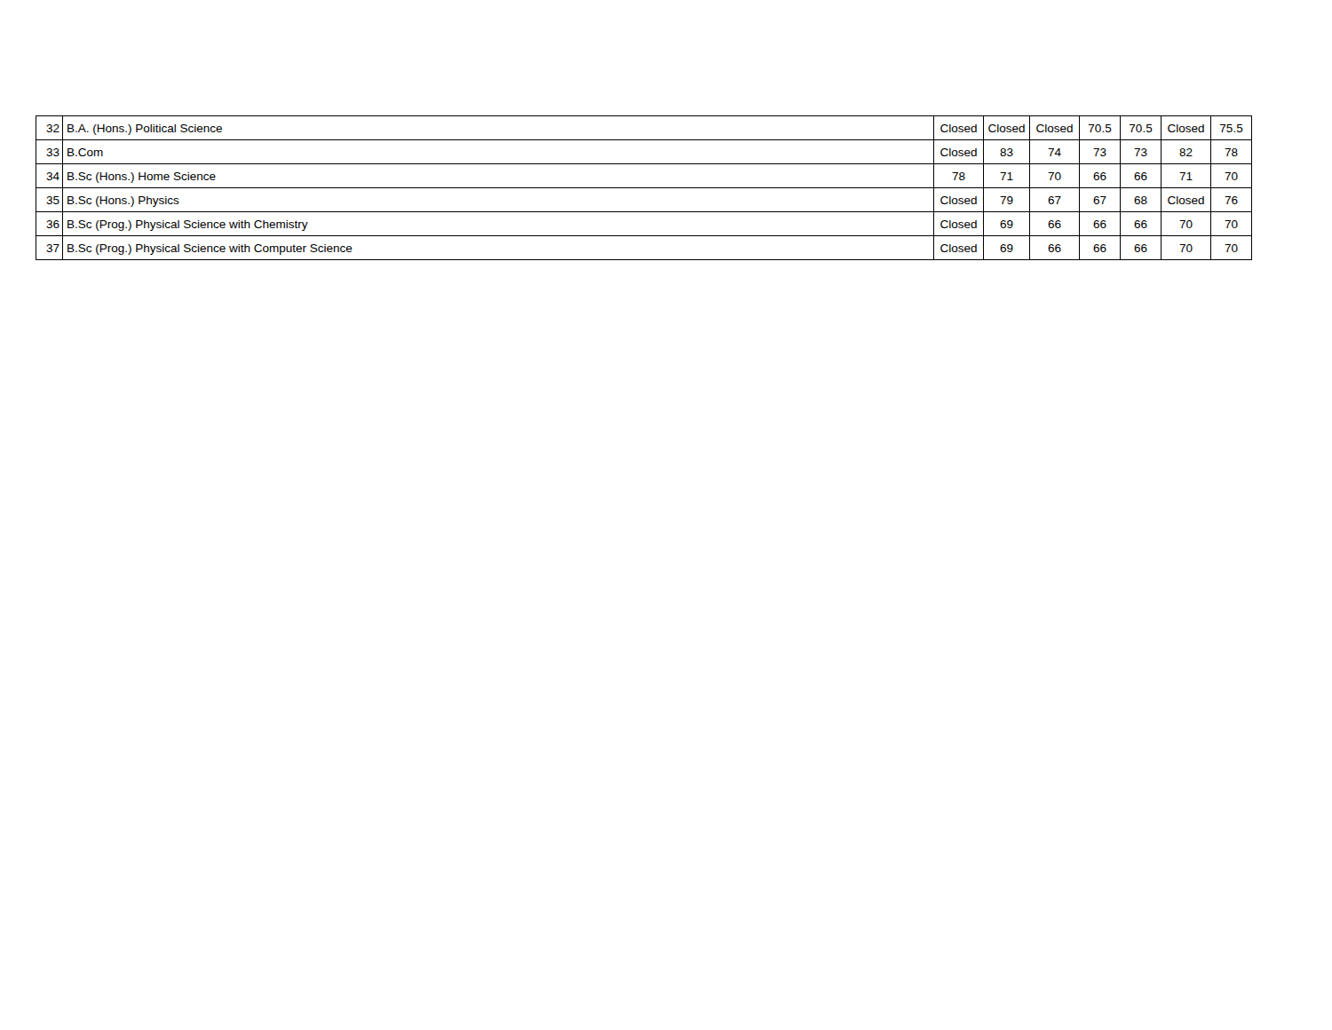| 32 | B.A. (Hons.) Political Science | Closed | Closed | Closed | 70.5 | 70.5 | Closed | 75.5 |
| 33 | B.Com | Closed | 83 | 74 | 73 | 73 | 82 | 78 |
| 34 | B.Sc (Hons.) Home Science | 78 | 71 | 70 | 66 | 66 | 71 | 70 |
| 35 | B.Sc (Hons.) Physics | Closed | 79 | 67 | 67 | 68 | Closed | 76 |
| 36 | B.Sc (Prog.) Physical Science with Chemistry | Closed | 69 | 66 | 66 | 66 | 70 | 70 |
| 37 | B.Sc (Prog.) Physical Science with Computer Science | Closed | 69 | 66 | 66 | 66 | 70 | 70 |